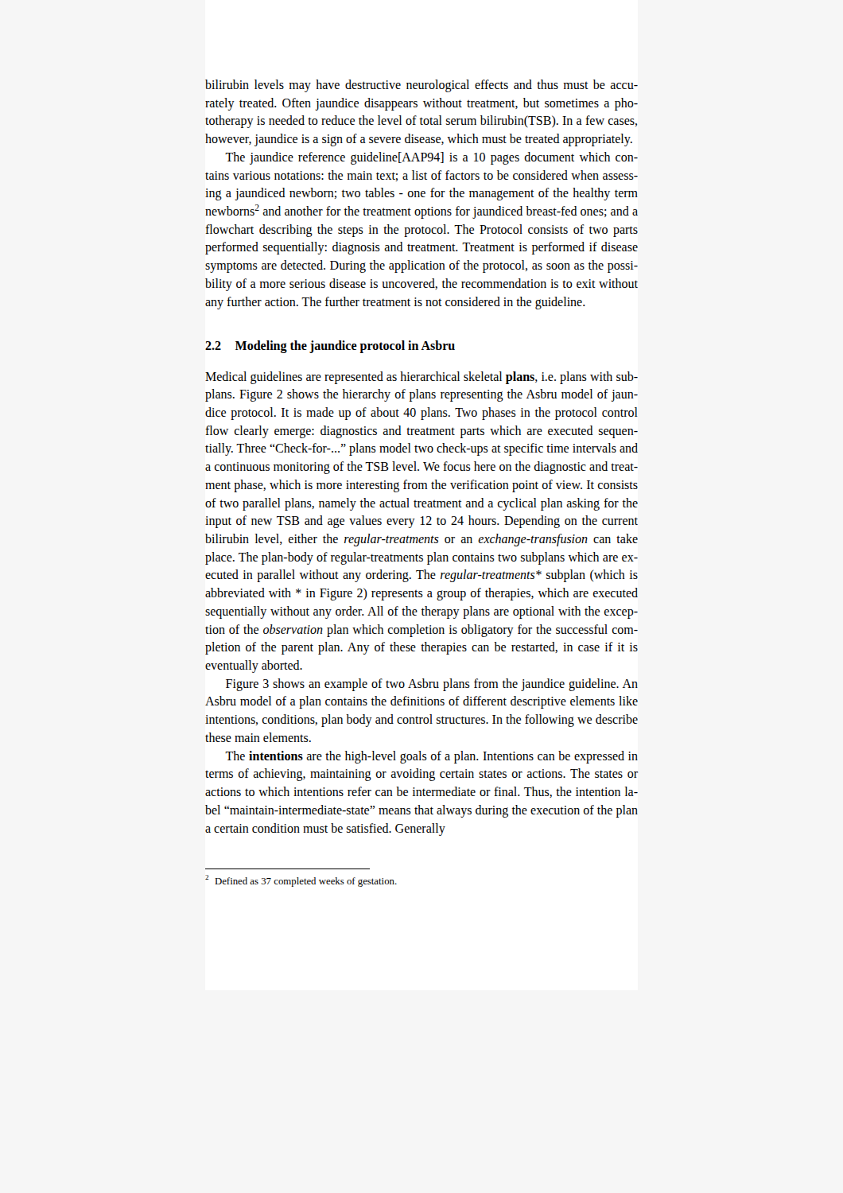bilirubin levels may have destructive neurological effects and thus must be accurately treated. Often jaundice disappears without treatment, but sometimes a phototherapy is needed to reduce the level of total serum bilirubin(TSB). In a few cases, however, jaundice is a sign of a severe disease, which must be treated appropriately.
The jaundice reference guideline[AAP94] is a 10 pages document which contains various notations: the main text; a list of factors to be considered when assessing a jaundiced newborn; two tables - one for the management of the healthy term newborns2 and another for the treatment options for jaundiced breast-fed ones; and a flowchart describing the steps in the protocol. The Protocol consists of two parts performed sequentially: diagnosis and treatment. Treatment is performed if disease symptoms are detected. During the application of the protocol, as soon as the possibility of a more serious disease is uncovered, the recommendation is to exit without any further action. The further treatment is not considered in the guideline.
2.2 Modeling the jaundice protocol in Asbru
Medical guidelines are represented as hierarchical skeletal plans, i.e. plans with subplans. Figure 2 shows the hierarchy of plans representing the Asbru model of jaundice protocol. It is made up of about 40 plans. Two phases in the protocol control flow clearly emerge: diagnostics and treatment parts which are executed sequentially. Three “Check-for-...” plans model two check-ups at specific time intervals and a continuous monitoring of the TSB level. We focus here on the diagnostic and treatment phase, which is more interesting from the verification point of view. It consists of two parallel plans, namely the actual treatment and a cyclical plan asking for the input of new TSB and age values every 12 to 24 hours. Depending on the current bilirubin level, either the regular-treatments or an exchange-transfusion can take place. The plan-body of regular-treatments plan contains two subplans which are executed in parallel without any ordering. The regular-treatments* subplan (which is abbreviated with * in Figure 2) represents a group of therapies, which are executed sequentially without any order. All of the therapy plans are optional with the exception of the observation plan which completion is obligatory for the successful completion of the parent plan. Any of these therapies can be restarted, in case if it is eventually aborted.
Figure 3 shows an example of two Asbru plans from the jaundice guideline. An Asbru model of a plan contains the definitions of different descriptive elements like intentions, conditions, plan body and control structures. In the following we describe these main elements.
The intentions are the high-level goals of a plan. Intentions can be expressed in terms of achieving, maintaining or avoiding certain states or actions. The states or actions to which intentions refer can be intermediate or final. Thus, the intention label “maintain-intermediate-state” means that always during the execution of the plan a certain condition must be satisfied. Generally
2 Defined as 37 completed weeks of gestation.